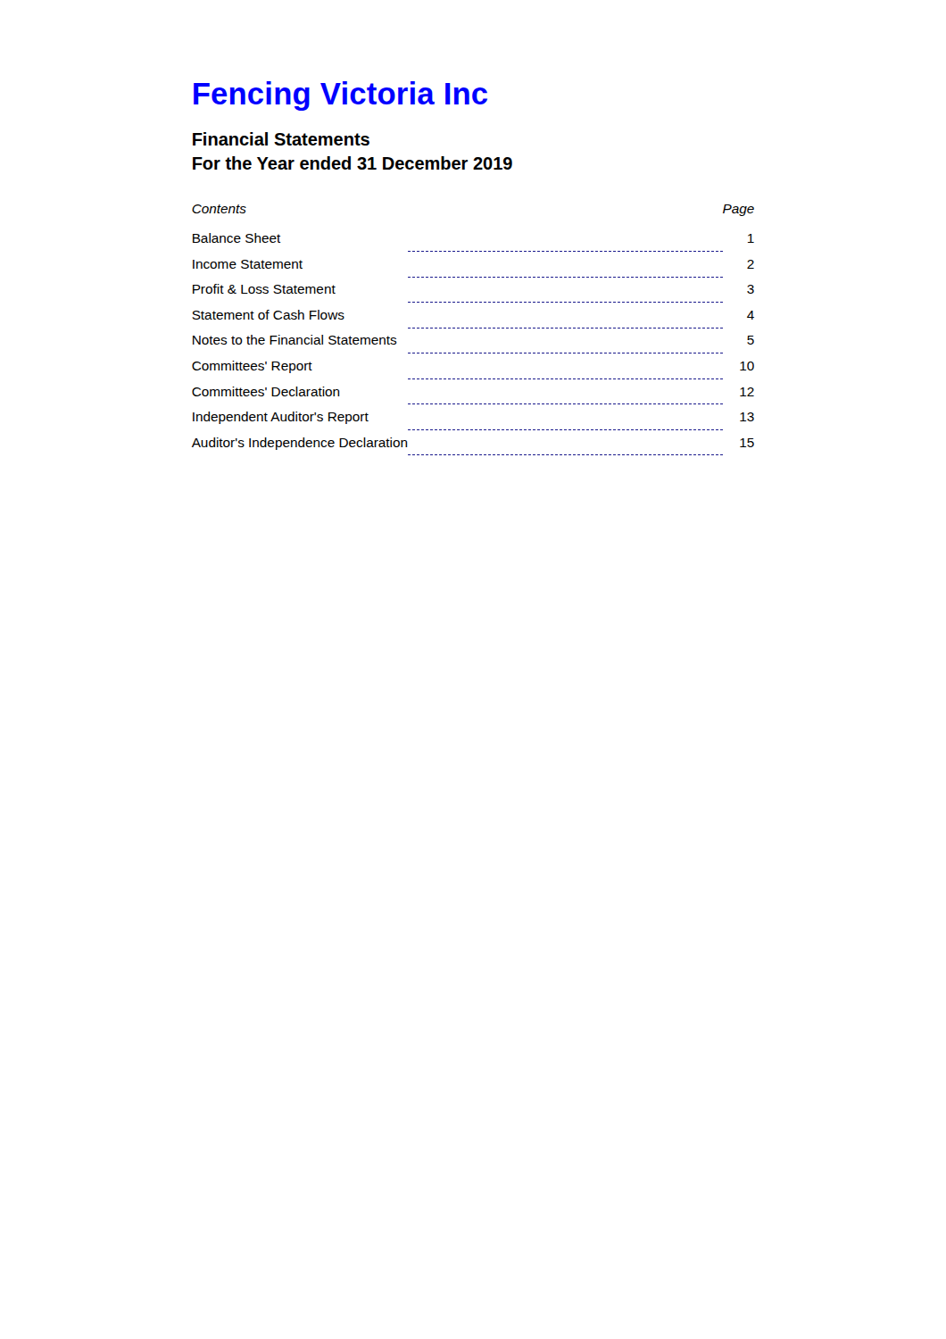Fencing Victoria Inc
Financial Statements
For the Year ended 31 December 2019
| Contents | Page |
| --- | --- |
| Balance Sheet | | 1 |
| Income Statement | | 2 |
| Profit & Loss Statement | | 3 |
| Statement of Cash Flows | | 4 |
| Notes to the Financial Statements | | 5 |
| Committees' Report | | 10 |
| Committees' Declaration | | 12 |
| Independent Auditor's Report | | 13 |
| Auditor's Independence Declaration | | 15 |